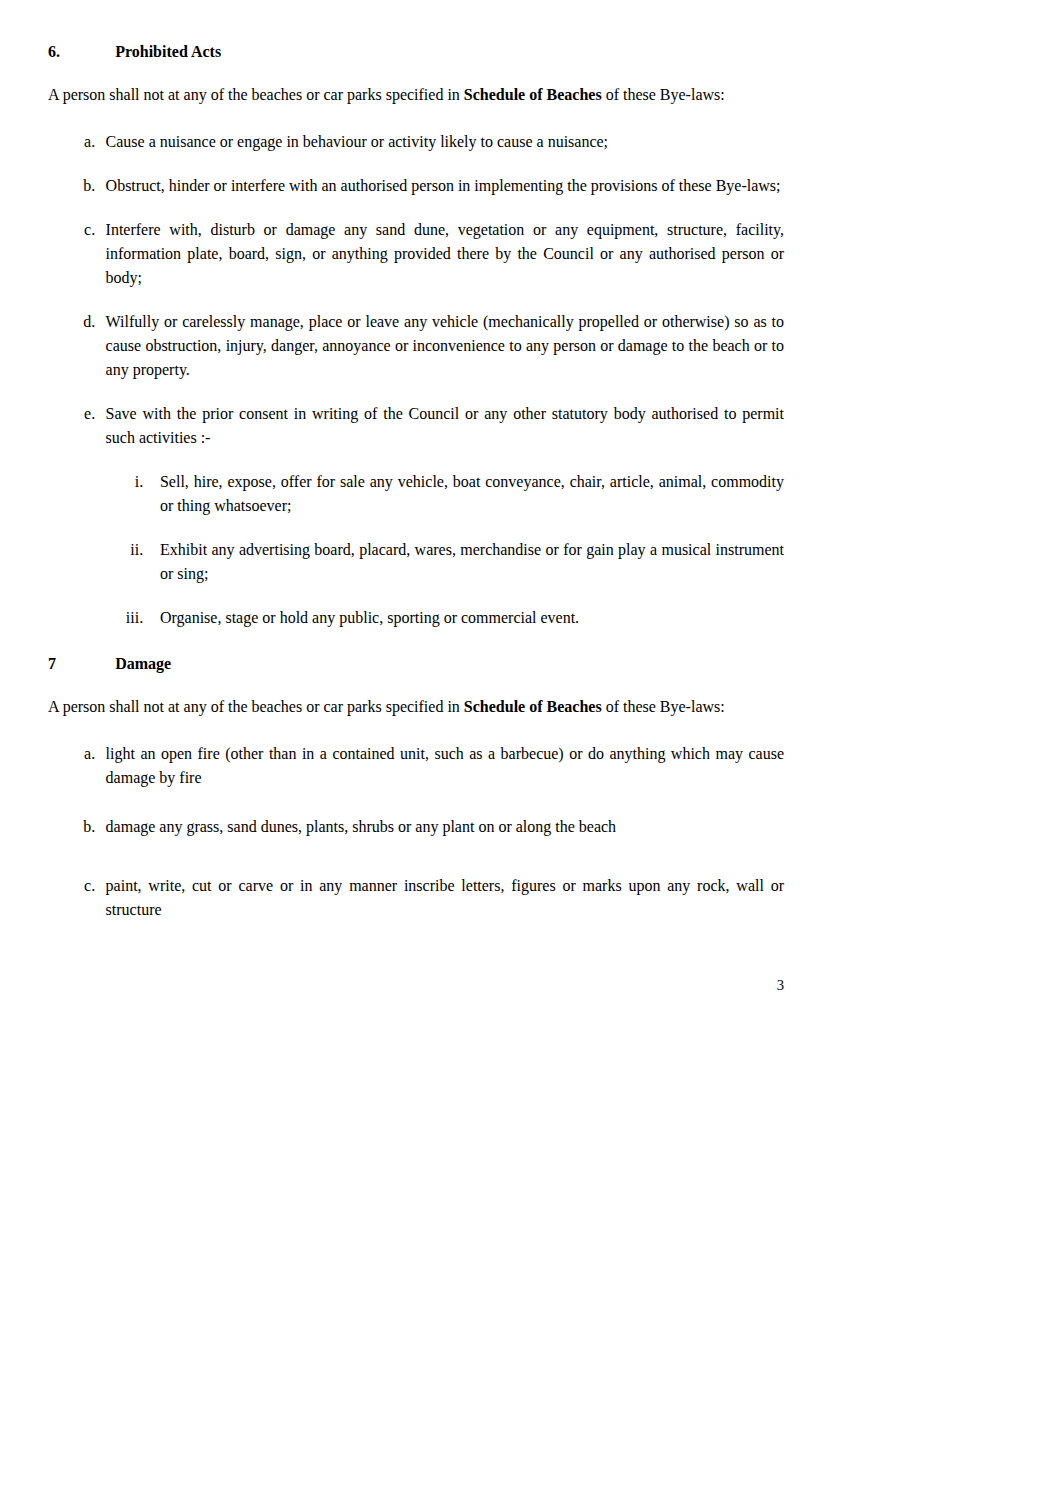6. Prohibited Acts
A person shall not at any of the beaches or car parks specified in Schedule of Beaches of these Bye-laws:
Cause a nuisance or engage in behaviour or activity likely to cause a nuisance;
Obstruct, hinder or interfere with an authorised person in implementing the provisions of these Bye-laws;
Interfere with, disturb or damage any sand dune, vegetation or any equipment, structure, facility, information plate, board, sign, or anything provided there by the Council or any authorised person or body;
Wilfully or carelessly manage, place or leave any vehicle (mechanically propelled or otherwise) so as to cause obstruction, injury, danger, annoyance or inconvenience to any person or damage to the beach or to any property.
Save with the prior consent in writing of the Council or any other statutory body authorised to permit such activities :-
Sell, hire, expose, offer for sale any vehicle, boat conveyance, chair, article, animal, commodity or thing whatsoever;
Exhibit any advertising board, placard, wares, merchandise or for gain play a musical instrument or sing;
Organise, stage or hold any public, sporting or commercial event.
7 Damage
A person shall not at any of the beaches or car parks specified in Schedule of Beaches of these Bye-laws:
light an open fire (other than in a contained unit, such as a barbecue) or do anything which may cause damage by fire
damage any grass, sand dunes, plants, shrubs or any plant on or along the beach
paint, write, cut or carve or in any manner inscribe letters, figures or marks upon any rock, wall or structure
3